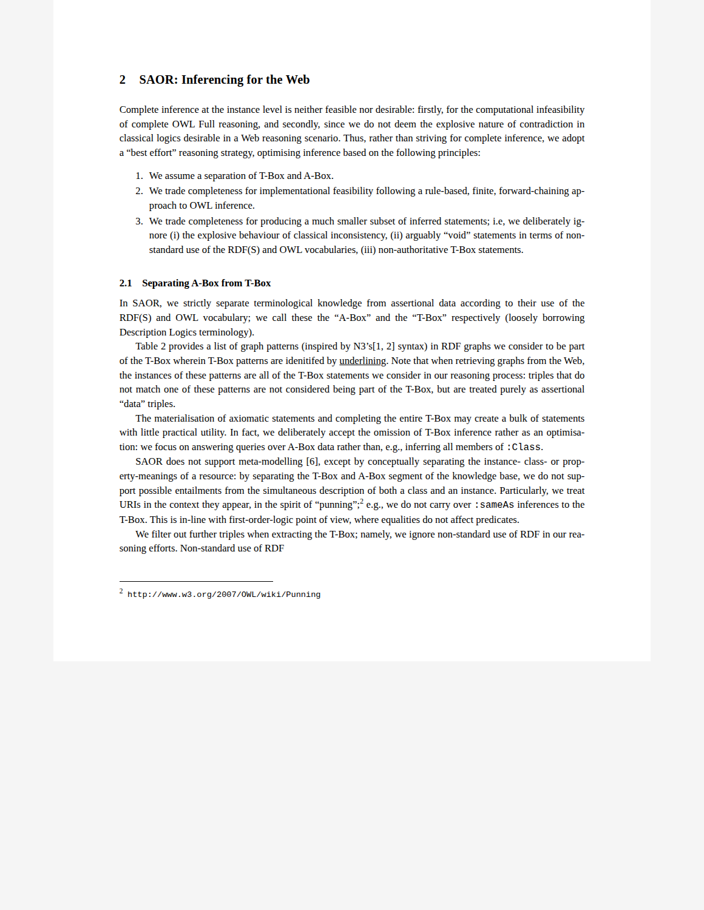2 SAOR: Inferencing for the Web
Complete inference at the instance level is neither feasible nor desirable: firstly, for the computational infeasibility of complete OWL Full reasoning, and secondly, since we do not deem the explosive nature of contradiction in classical logics desirable in a Web reasoning scenario. Thus, rather than striving for complete inference, we adopt a “best effort” reasoning strategy, optimising inference based on the following principles:
We assume a separation of T-Box and A-Box.
We trade completeness for implementational feasibility following a rule-based, finite, forward-chaining approach to OWL inference.
We trade completeness for producing a much smaller subset of inferred statements; i.e, we deliberately ignore (i) the explosive behaviour of classical inconsistency, (ii) arguably “void” statements in terms of non-standard use of the RDF(S) and OWL vocabularies, (iii) non-authoritative T-Box statements.
2.1 Separating A-Box from T-Box
In SAOR, we strictly separate terminological knowledge from assertional data according to their use of the RDF(S) and OWL vocabulary; we call these the “A-Box” and the “T-Box” respectively (loosely borrowing Description Logics terminology).
Table 2 provides a list of graph patterns (inspired by N3’s[1, 2] syntax) in RDF graphs we consider to be part of the T-Box wherein T-Box patterns are idenitifed by underlining. Note that when retrieving graphs from the Web, the instances of these patterns are all of the T-Box statements we consider in our reasoning process: triples that do not match one of these patterns are not considered being part of the T-Box, but are treated purely as assertional “data” triples.
The materialisation of axiomatic statements and completing the entire T-Box may create a bulk of statements with little practical utility. In fact, we deliberately accept the omission of T-Box inference rather as an optimisation: we focus on answering queries over A-Box data rather than, e.g., inferring all members of :Class.
SAOR does not support meta-modelling [6], except by conceptually separating the instance- class- or property-meanings of a resource: by separating the T-Box and A-Box segment of the knowledge base, we do not support possible entailments from the simultaneous description of both a class and an instance. Particularly, we treat URIs in the context they appear, in the spirit of “punning”;2 e.g., we do not carry over :sameAs inferences to the T-Box. This is in-line with first-order-logic point of view, where equalities do not affect predicates.
We filter out further triples when extracting the T-Box; namely, we ignore non-standard use of RDF in our reasoning efforts. Non-standard use of RDF
2 http://www.w3.org/2007/OWL/wiki/Punning